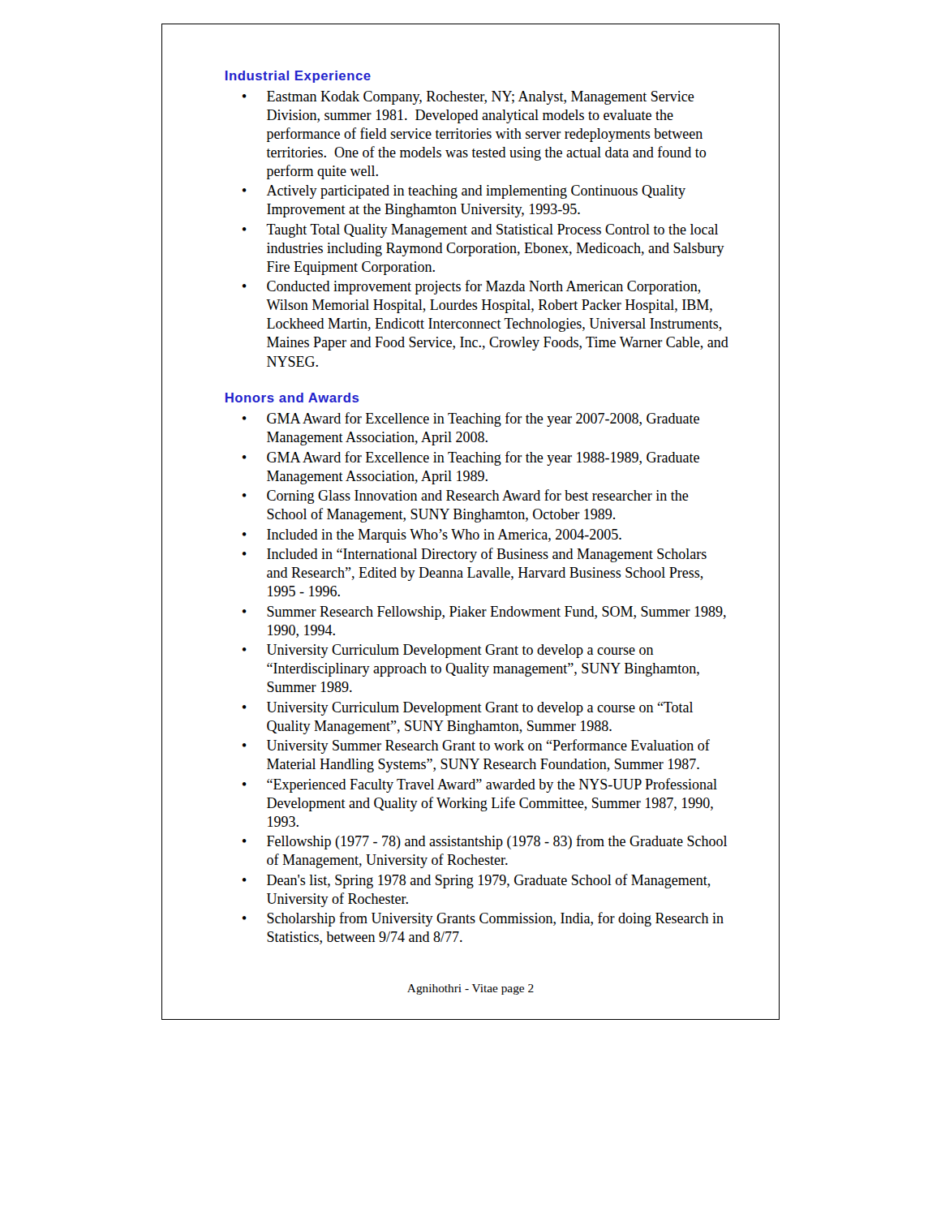Industrial Experience
Eastman Kodak Company, Rochester, NY; Analyst, Management Service Division, summer 1981. Developed analytical models to evaluate the performance of field service territories with server redeployments between territories. One of the models was tested using the actual data and found to perform quite well.
Actively participated in teaching and implementing Continuous Quality Improvement at the Binghamton University, 1993-95.
Taught Total Quality Management and Statistical Process Control to the local industries including Raymond Corporation, Ebonex, Medicoach, and Salsbury Fire Equipment Corporation.
Conducted improvement projects for Mazda North American Corporation, Wilson Memorial Hospital, Lourdes Hospital, Robert Packer Hospital, IBM, Lockheed Martin, Endicott Interconnect Technologies, Universal Instruments, Maines Paper and Food Service, Inc., Crowley Foods, Time Warner Cable, and NYSEG.
Honors and Awards
GMA Award for Excellence in Teaching for the year 2007-2008, Graduate Management Association, April 2008.
GMA Award for Excellence in Teaching for the year 1988-1989, Graduate Management Association, April 1989.
Corning Glass Innovation and Research Award for best researcher in the School of Management, SUNY Binghamton, October 1989.
Included in the Marquis Who’s Who in America, 2004-2005.
Included in “International Directory of Business and Management Scholars and Research”, Edited by Deanna Lavalle, Harvard Business School Press, 1995 - 1996.
Summer Research Fellowship, Piaker Endowment Fund, SOM, Summer 1989, 1990, 1994.
University Curriculum Development Grant to develop a course on “Interdisciplinary approach to Quality management”, SUNY Binghamton, Summer 1989.
University Curriculum Development Grant to develop a course on “Total Quality Management”, SUNY Binghamton, Summer 1988.
University Summer Research Grant to work on “Performance Evaluation of Material Handling Systems”, SUNY Research Foundation, Summer 1987.
“Experienced Faculty Travel Award” awarded by the NYS-UUP Professional Development and Quality of Working Life Committee, Summer 1987, 1990, 1993.
Fellowship (1977 - 78) and assistantship (1978 - 83) from the Graduate School of Management, University of Rochester.
Dean's list, Spring 1978 and Spring 1979, Graduate School of Management, University of Rochester.
Scholarship from University Grants Commission, India, for doing Research in Statistics, between 9/74 and 8/77.
Agnihothri - Vitae page 2